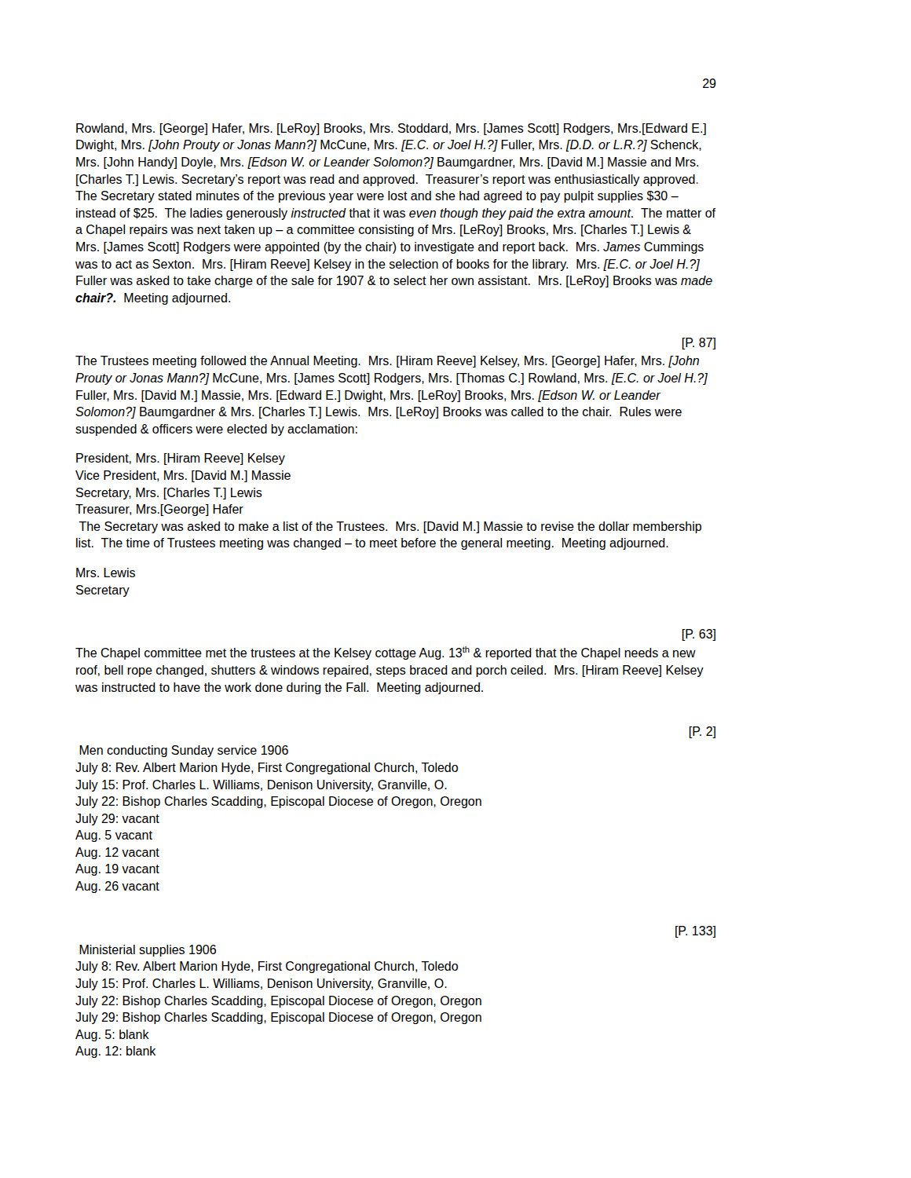29
Rowland, Mrs. [George] Hafer, Mrs. [LeRoy] Brooks, Mrs. Stoddard, Mrs. [James Scott] Rodgers, Mrs.[Edward E.] Dwight, Mrs. [John Prouty or Jonas Mann?] McCune, Mrs. [E.C. or Joel H.?] Fuller, Mrs. [D.D. or L.R.?] Schenck, Mrs. [John Handy] Doyle, Mrs. [Edson W. or Leander Solomon?] Baumgardner, Mrs. [David M.] Massie and Mrs. [Charles T.] Lewis. Secretary’s report was read and approved. Treasurer’s report was enthusiastically approved. The Secretary stated minutes of the previous year were lost and she had agreed to pay pulpit supplies $30 – instead of $25. The ladies generously instructed that it was even though they paid the extra amount. The matter of a Chapel repairs was next taken up – a committee consisting of Mrs. [LeRoy] Brooks, Mrs. [Charles T.] Lewis & Mrs. [James Scott] Rodgers were appointed (by the chair) to investigate and report back. Mrs. James Cummings was to act as Sexton. Mrs. [Hiram Reeve] Kelsey in the selection of books for the library. Mrs. [E.C. or Joel H.?] Fuller was asked to take charge of the sale for 1907 & to select her own assistant. Mrs. [LeRoy] Brooks was made chair?. Meeting adjourned.
[P. 87]
The Trustees meeting followed the Annual Meeting. Mrs. [Hiram Reeve] Kelsey, Mrs. [George] Hafer, Mrs. [John Prouty or Jonas Mann?] McCune, Mrs. [James Scott] Rodgers, Mrs. [Thomas C.] Rowland, Mrs. [E.C. or Joel H.?] Fuller, Mrs. [David M.] Massie, Mrs. [Edward E.] Dwight, Mrs. [LeRoy] Brooks, Mrs. [Edson W. or Leander Solomon?] Baumgardner & Mrs. [Charles T.] Lewis. Mrs. [LeRoy] Brooks was called to the chair. Rules were suspended & officers were elected by acclamation:
President, Mrs. [Hiram Reeve] Kelsey
Vice President, Mrs. [David M.] Massie
Secretary, Mrs. [Charles T.] Lewis
Treasurer, Mrs.[George] Hafer
The Secretary was asked to make a list of the Trustees. Mrs. [David M.] Massie to revise the dollar membership list. The time of Trustees meeting was changed – to meet before the general meeting. Meeting adjourned.
Mrs. Lewis
Secretary
[P. 63]
The Chapel committee met the trustees at the Kelsey cottage Aug. 13th & reported that the Chapel needs a new roof, bell rope changed, shutters & windows repaired, steps braced and porch ceiled. Mrs. [Hiram Reeve] Kelsey was instructed to have the work done during the Fall. Meeting adjourned.
[P. 2]
Men conducting Sunday service 1906
July 8: Rev. Albert Marion Hyde, First Congregational Church, Toledo
July 15: Prof. Charles L. Williams, Denison University, Granville, O.
July 22: Bishop Charles Scadding, Episcopal Diocese of Oregon, Oregon
July 29: vacant
Aug. 5 vacant
Aug. 12 vacant
Aug. 19 vacant
Aug. 26 vacant
[P. 133]
Ministerial supplies 1906
July 8: Rev. Albert Marion Hyde, First Congregational Church, Toledo
July 15: Prof. Charles L. Williams, Denison University, Granville, O.
July 22: Bishop Charles Scadding, Episcopal Diocese of Oregon, Oregon
July 29: Bishop Charles Scadding, Episcopal Diocese of Oregon, Oregon
Aug. 5: blank
Aug. 12: blank